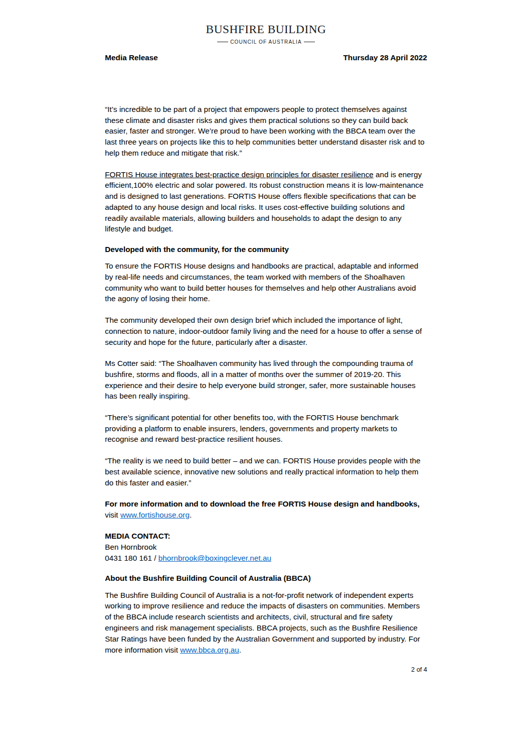Media Release
BUSHFIRE BUILDING
COUNCIL OF AUSTRALIA
Thursday 28 April 2022
“It’s incredible to be part of a project that empowers people to protect themselves against these climate and disaster risks and gives them practical solutions so they can build back easier, faster and stronger. We’re proud to have been working with the BBCA team over the last three years on projects like this to help communities better understand disaster risk and to help them reduce and mitigate that risk.”
FORTIS House integrates best-practice design principles for disaster resilience and is energy efficient,100% electric and solar powered. Its robust construction means it is low-maintenance and is designed to last generations. FORTIS House offers flexible specifications that can be adapted to any house design and local risks. It uses cost-effective building solutions and readily available materials, allowing builders and households to adapt the design to any lifestyle and budget.
Developed with the community, for the community
To ensure the FORTIS House designs and handbooks are practical, adaptable and informed by real-life needs and circumstances, the team worked with members of the Shoalhaven community who want to build better houses for themselves and help other Australians avoid the agony of losing their home.
The community developed their own design brief which included the importance of light, connection to nature, indoor-outdoor family living and the need for a house to offer a sense of security and hope for the future, particularly after a disaster.
Ms Cotter said: “The Shoalhaven community has lived through the compounding trauma of bushfire, storms and floods, all in a matter of months over the summer of 2019-20. This experience and their desire to help everyone build stronger, safer, more sustainable houses has been really inspiring.
“There’s significant potential for other benefits too, with the FORTIS House benchmark providing a platform to enable insurers, lenders, governments and property markets to recognise and reward best-practice resilient houses.
“The reality is we need to build better – and we can. FORTIS House provides people with the best available science, innovative new solutions and really practical information to help them do this faster and easier.”
For more information and to download the free FORTIS House design and handbooks, visit www.fortishouse.org.
MEDIA CONTACT:
Ben Hornbrook
0431 180 161 / bhornbrook@boxingclever.net.au
About the Bushfire Building Council of Australia (BBCA)
The Bushfire Building Council of Australia is a not-for-profit network of independent experts working to improve resilience and reduce the impacts of disasters on communities. Members of the BBCA include research scientists and architects, civil, structural and fire safety engineers and risk management specialists. BBCA projects, such as the Bushfire Resilience Star Ratings have been funded by the Australian Government and supported by industry. For more information visit www.bbca.org.au.
2 of 4